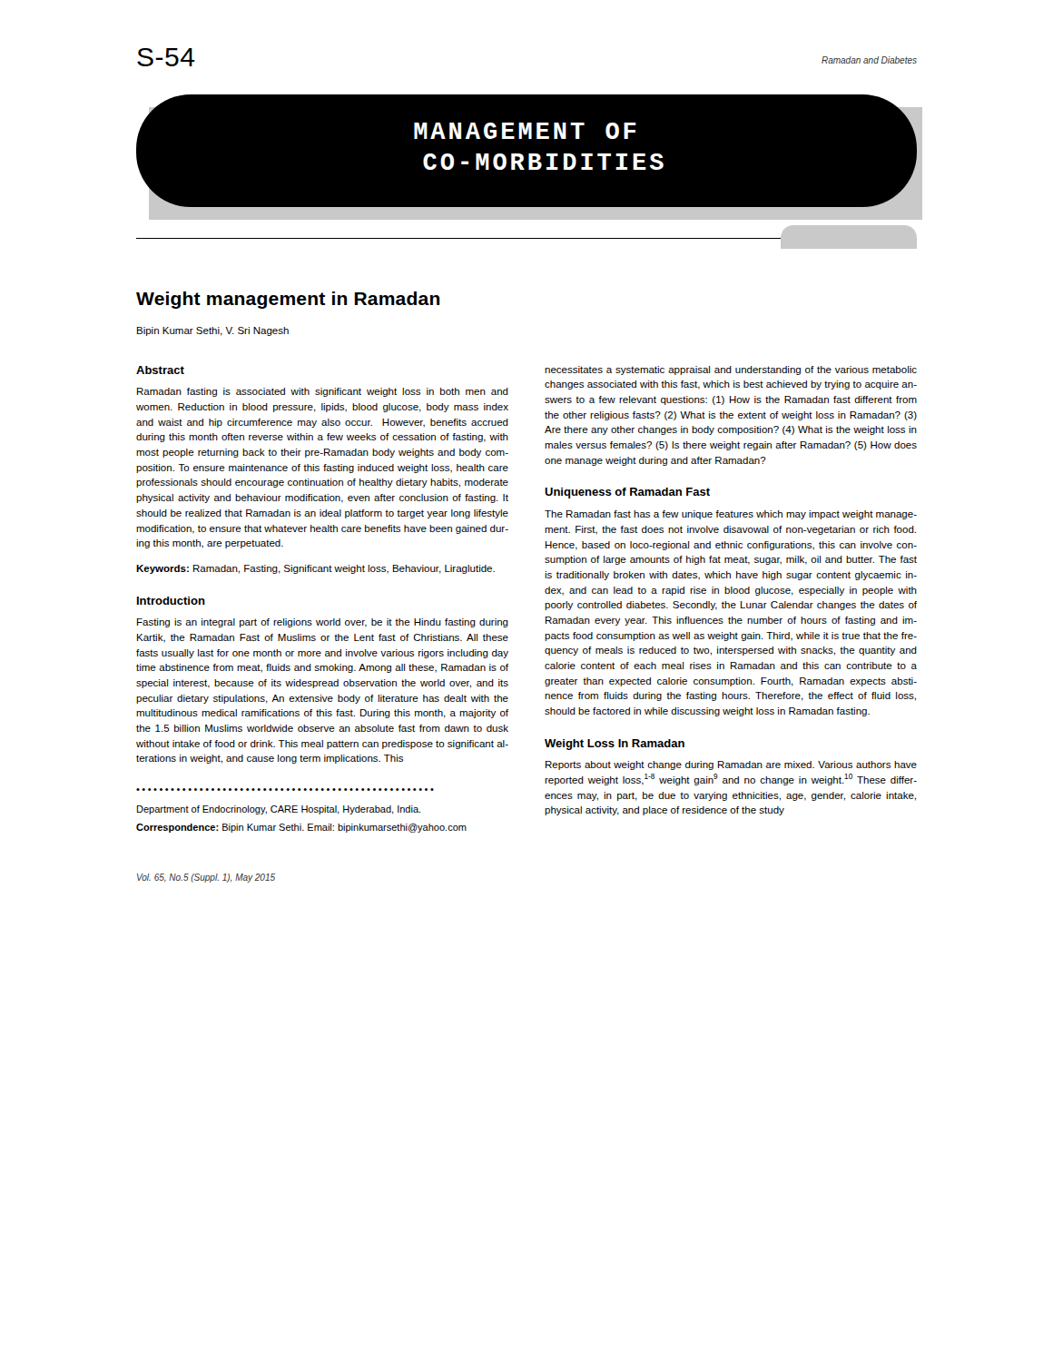S-54
Ramadan and Diabetes
MANAGEMENT OF
CO-MORBIDITIES
Weight management in Ramadan
Bipin Kumar Sethi, V. Sri Nagesh
Abstract
Ramadan fasting is associated with significant weight loss in both men and women. Reduction in blood pressure, lipids, blood glucose, body mass index and waist and hip circumference may also occur. However, benefits accrued during this month often reverse within a few weeks of cessation of fasting, with most people returning back to their pre-Ramadan body weights and body composition. To ensure maintenance of this fasting induced weight loss, health care professionals should encourage continuation of healthy dietary habits, moderate physical activity and behaviour modification, even after conclusion of fasting. It should be realized that Ramadan is an ideal platform to target year long lifestyle modification, to ensure that whatever health care benefits have been gained during this month, are perpetuated.
Keywords: Ramadan, Fasting, Significant weight loss, Behaviour, Liraglutide.
Introduction
Fasting is an integral part of religions world over, be it the Hindu fasting during Kartik, the Ramadan Fast of Muslims or the Lent fast of Christians. All these fasts usually last for one month or more and involve various rigors including day time abstinence from meat, fluids and smoking. Among all these, Ramadan is of special interest, because of its widespread observation the world over, and its peculiar dietary stipulations, An extensive body of literature has dealt with the multitudinous medical ramifications of this fast. During this month, a majority of the 1.5 billion Muslims worldwide observe an absolute fast from dawn to dusk without intake of food or drink. This meal pattern can predispose to significant alterations in weight, and cause long term implications. This
••••••••••••••••••••••••••••••••••••••••••••••••••••
Department of Endocrinology, CARE Hospital, Hyderabad, India.
Correspondence: Bipin Kumar Sethi. Email: bipinkumarsethi@yahoo.com
necessitates a systematic appraisal and understanding of the various metabolic changes associated with this fast, which is best achieved by trying to acquire answers to a few relevant questions: (1) How is the Ramadan fast different from the other religious fasts? (2) What is the extent of weight loss in Ramadan? (3) Are there any other changes in body composition? (4) What is the weight loss in males versus females? (5) Is there weight regain after Ramadan? (5) How does one manage weight during and after Ramadan?
Uniqueness of Ramadan Fast
The Ramadan fast has a few unique features which may impact weight management. First, the fast does not involve disavowal of non-vegetarian or rich food. Hence, based on loco-regional and ethnic configurations, this can involve consumption of large amounts of high fat meat, sugar, milk, oil and butter. The fast is traditionally broken with dates, which have high sugar content glycaemic index, and can lead to a rapid rise in blood glucose, especially in people with poorly controlled diabetes. Secondly, the Lunar Calendar changes the dates of Ramadan every year. This influences the number of hours of fasting and impacts food consumption as well as weight gain. Third, while it is true that the frequency of meals is reduced to two, interspersed with snacks, the quantity and calorie content of each meal rises in Ramadan and this can contribute to a greater than expected calorie consumption. Fourth, Ramadan expects abstinence from fluids during the fasting hours. Therefore, the effect of fluid loss, should be factored in while discussing weight loss in Ramadan fasting.
Weight Loss In Ramadan
Reports about weight change during Ramadan are mixed. Various authors have reported weight loss,1-8 weight gain9 and no change in weight.10 These differences may, in part, be due to varying ethnicities, age, gender, calorie intake, physical activity, and place of residence of the study
Vol. 65, No.5 (Suppl. 1), May 2015